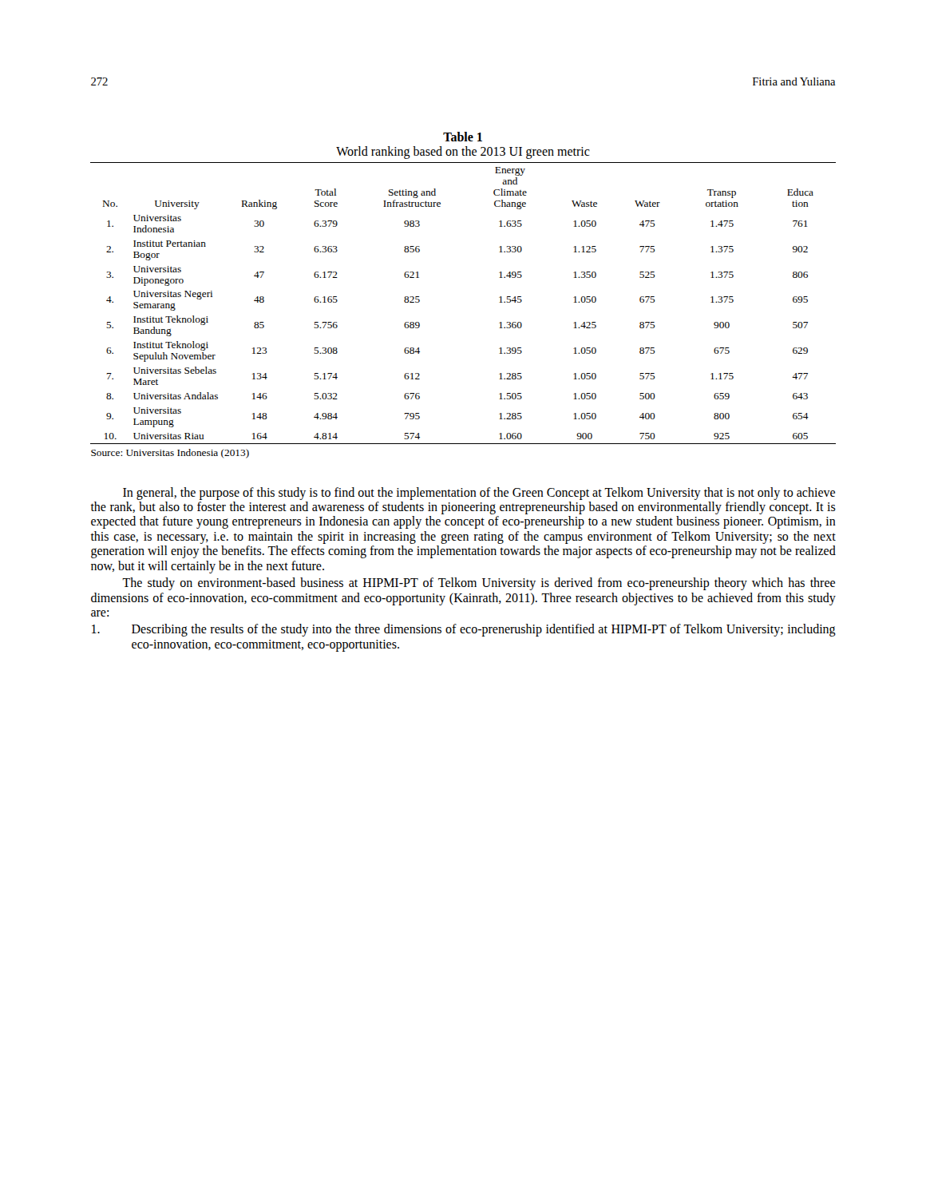272 Fitria and Yuliana
Table 1 World ranking based on the 2013 UI green metric
| No. | University | Ranking | Total Score | Setting and Infrastructure | Energy and Climate Change | Waste | Water | Transp ortation | Educa tion |
| --- | --- | --- | --- | --- | --- | --- | --- | --- | --- |
| 1. | Universitas Indonesia | 30 | 6.379 | 983 | 1.635 | 1.050 | 475 | 1.475 | 761 |
| 2. | Institut Pertanian Bogor | 32 | 6.363 | 856 | 1.330 | 1.125 | 775 | 1.375 | 902 |
| 3. | Universitas Diponegoro | 47 | 6.172 | 621 | 1.495 | 1.350 | 525 | 1.375 | 806 |
| 4. | Universitas Negeri Semarang | 48 | 6.165 | 825 | 1.545 | 1.050 | 675 | 1.375 | 695 |
| 5. | Institut Teknologi Bandung | 85 | 5.756 | 689 | 1.360 | 1.425 | 875 | 900 | 507 |
| 6. | Institut Teknologi Sepuluh November | 123 | 5.308 | 684 | 1.395 | 1.050 | 875 | 675 | 629 |
| 7. | Universitas Sebelas Maret | 134 | 5.174 | 612 | 1.285 | 1.050 | 575 | 1.175 | 477 |
| 8. | Universitas Andalas | 146 | 5.032 | 676 | 1.505 | 1.050 | 500 | 659 | 643 |
| 9. | Universitas Lampung | 148 | 4.984 | 795 | 1.285 | 1.050 | 400 | 800 | 654 |
| 10. | Universitas Riau | 164 | 4.814 | 574 | 1.060 | 900 | 750 | 925 | 605 |
Source: Universitas Indonesia (2013)
In general, the purpose of this study is to find out the implementation of the Green Concept at Telkom University that is not only to achieve the rank, but also to foster the interest and awareness of students in pioneering entrepreneurship based on environmentally friendly concept. It is expected that future young entrepreneurs in Indonesia can apply the concept of eco-preneurship to a new student business pioneer. Optimism, in this case, is necessary, i.e. to maintain the spirit in increasing the green rating of the campus environment of Telkom University; so the next generation will enjoy the benefits. The effects coming from the implementation towards the major aspects of eco-preneurship may not be realized now, but it will certainly be in the next future.
The study on environment-based business at HIPMI-PT of Telkom University is derived from eco-preneurship theory which has three dimensions of eco-innovation, eco-commitment and eco-opportunity (Kainrath, 2011). Three research objectives to be achieved from this study are:
1. Describing the results of the study into the three dimensions of eco-preneruship identified at HIPMI-PT of Telkom University; including eco-innovation, eco-commitment, eco-opportunities.